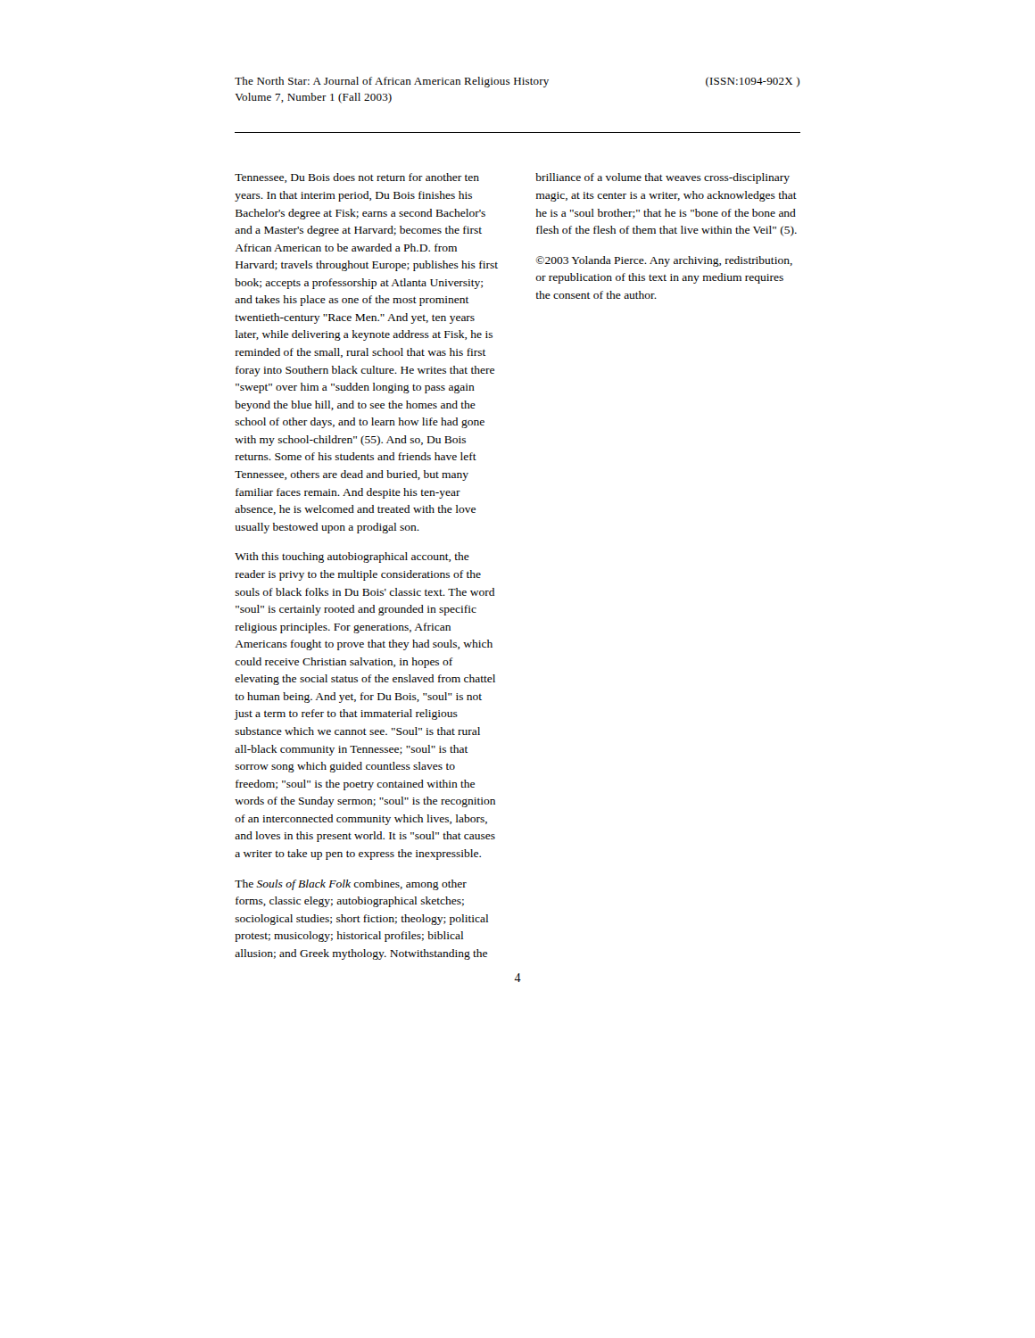The North Star: A Journal of African American Religious History
Volume 7, Number 1 (Fall 2003)
(ISSN:1094-902X )
Tennessee, Du Bois does not return for another ten years. In that interim period, Du Bois finishes his Bachelor's degree at Fisk; earns a second Bachelor's and a Master's degree at Harvard; becomes the first African American to be awarded a Ph.D. from Harvard; travels throughout Europe; publishes his first book; accepts a professorship at Atlanta University; and takes his place as one of the most prominent twentieth-century "Race Men." And yet, ten years later, while delivering a keynote address at Fisk, he is reminded of the small, rural school that was his first foray into Southern black culture. He writes that there "swept" over him a "sudden longing to pass again beyond the blue hill, and to see the homes and the school of other days, and to learn how life had gone with my school-children" (55). And so, Du Bois returns. Some of his students and friends have left Tennessee, others are dead and buried, but many familiar faces remain. And despite his ten-year absence, he is welcomed and treated with the love usually bestowed upon a prodigal son.
With this touching autobiographical account, the reader is privy to the multiple considerations of the souls of black folks in Du Bois' classic text. The word "soul" is certainly rooted and grounded in specific religious principles. For generations, African Americans fought to prove that they had souls, which could receive Christian salvation, in hopes of elevating the social status of the enslaved from chattel to human being. And yet, for Du Bois, "soul" is not just a term to refer to that immaterial religious substance which we cannot see. "Soul" is that rural all-black community in Tennessee; "soul" is that sorrow song which guided countless slaves to freedom; "soul" is the poetry contained within the words of the Sunday sermon; "soul" is the recognition of an interconnected community which lives, labors, and loves in this present world. It is "soul" that causes a writer to take up pen to express the inexpressible.
The Souls of Black Folk combines, among other forms, classic elegy; autobiographical sketches; sociological studies; short fiction; theology; political protest; musicology; historical profiles; biblical allusion; and Greek mythology. Notwithstanding the
brilliance of a volume that weaves cross-disciplinary magic, at its center is a writer, who acknowledges that he is a "soul brother;" that he is "bone of the bone and flesh of the flesh of them that live within the Veil" (5).
©2003 Yolanda Pierce. Any archiving, redistribution, or republication of this text in any medium requires the consent of the author.
4